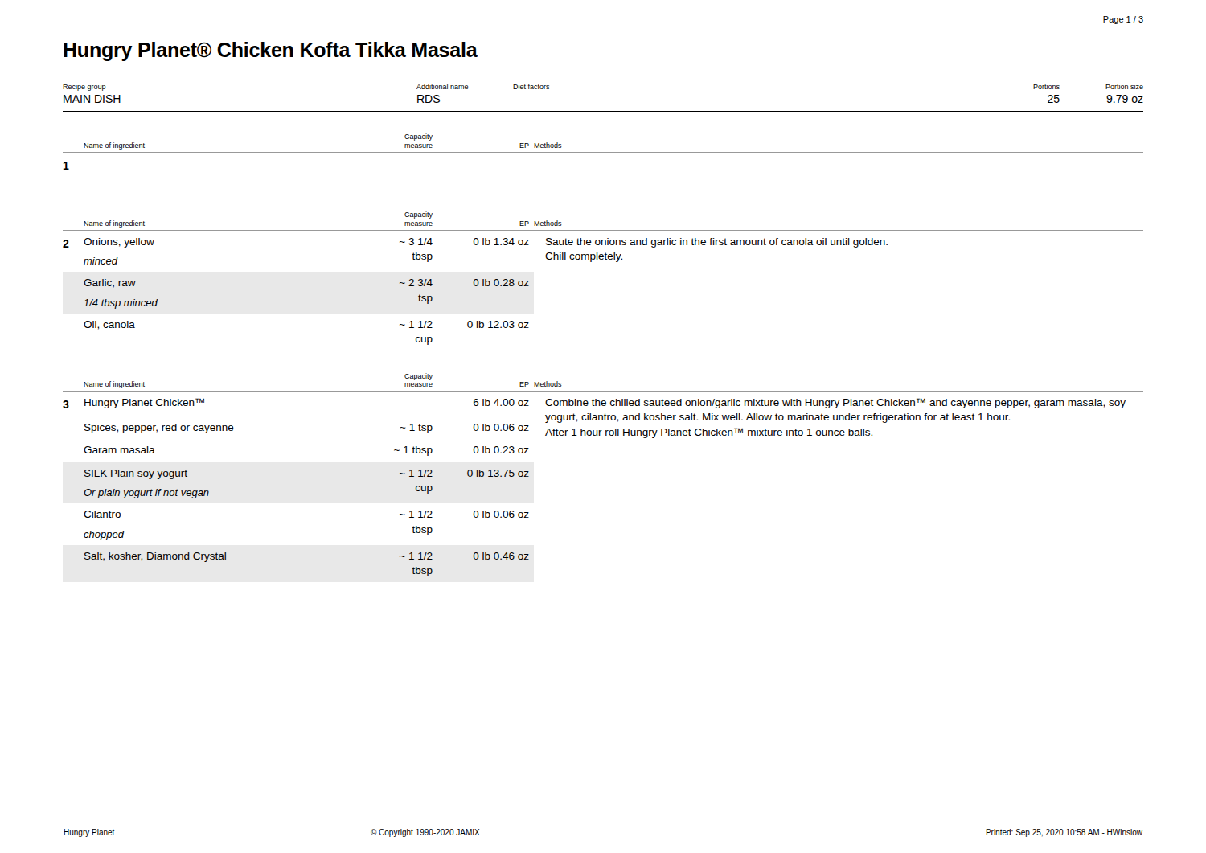Page 1 / 3
Hungry Planet® Chicken Kofta Tikka Masala
| Recipe group MAIN DISH | Additional name RDS | Diet factors | Portions 25 | Portion size 9.79 oz |
| | Name of ingredient | Capacity measure | EP | Methods |
| --- | --- | --- | --- | --- |
| 1 | | | | |
| | Name of ingredient | Capacity measure | EP | Methods |
| --- | --- | --- | --- | --- |
| 2 | Onions, yellow minced | ~ 3 1/4 tbsp | 0 lb 1.34 oz | Saute the onions and garlic in the first amount of canola oil until golden. Chill completely. |
| | Garlic, raw 1/4 tbsp minced | ~ 2 3/4 tsp | 0 lb 0.28 oz |
| | Oil, canola | ~ 1 1/2 cup | 0 lb 12.03 oz |
| | Name of ingredient | Capacity measure | EP | Methods |
| --- | --- | --- | --- | --- |
| 3 | Hungry Planet Chicken™ | | 6 lb 4.00 oz | Combine the chilled sauteed onion/garlic mixture with Hungry Planet Chicken™ and cayenne pepper, garam masala, soy yogurt, cilantro, and kosher salt. Mix well. Allow to marinate under refrigeration for at least 1 hour. After 1 hour roll Hungry Planet Chicken™ mixture into 1 ounce balls. |
| | Spices, pepper, red or cayenne | ~ 1 tsp | 0 lb 0.06 oz |
| | Garam masala | ~ 1 tbsp | 0 lb 0.23 oz |
| | SILK Plain soy yogurt Or plain yogurt if not vegan | ~ 1 1/2 cup | 0 lb 13.75 oz |
| | Cilantro chopped | ~ 1 1/2 tbsp | 0 lb 0.06 oz |
| | Salt, kosher, Diamond Crystal | ~ 1 1/2 tbsp | 0 lb 0.46 oz |
| Hungry Planet | © Copyright 1990-2020 JAMIX | Printed: Sep 25, 2020 10:58 AM - HWinslow |